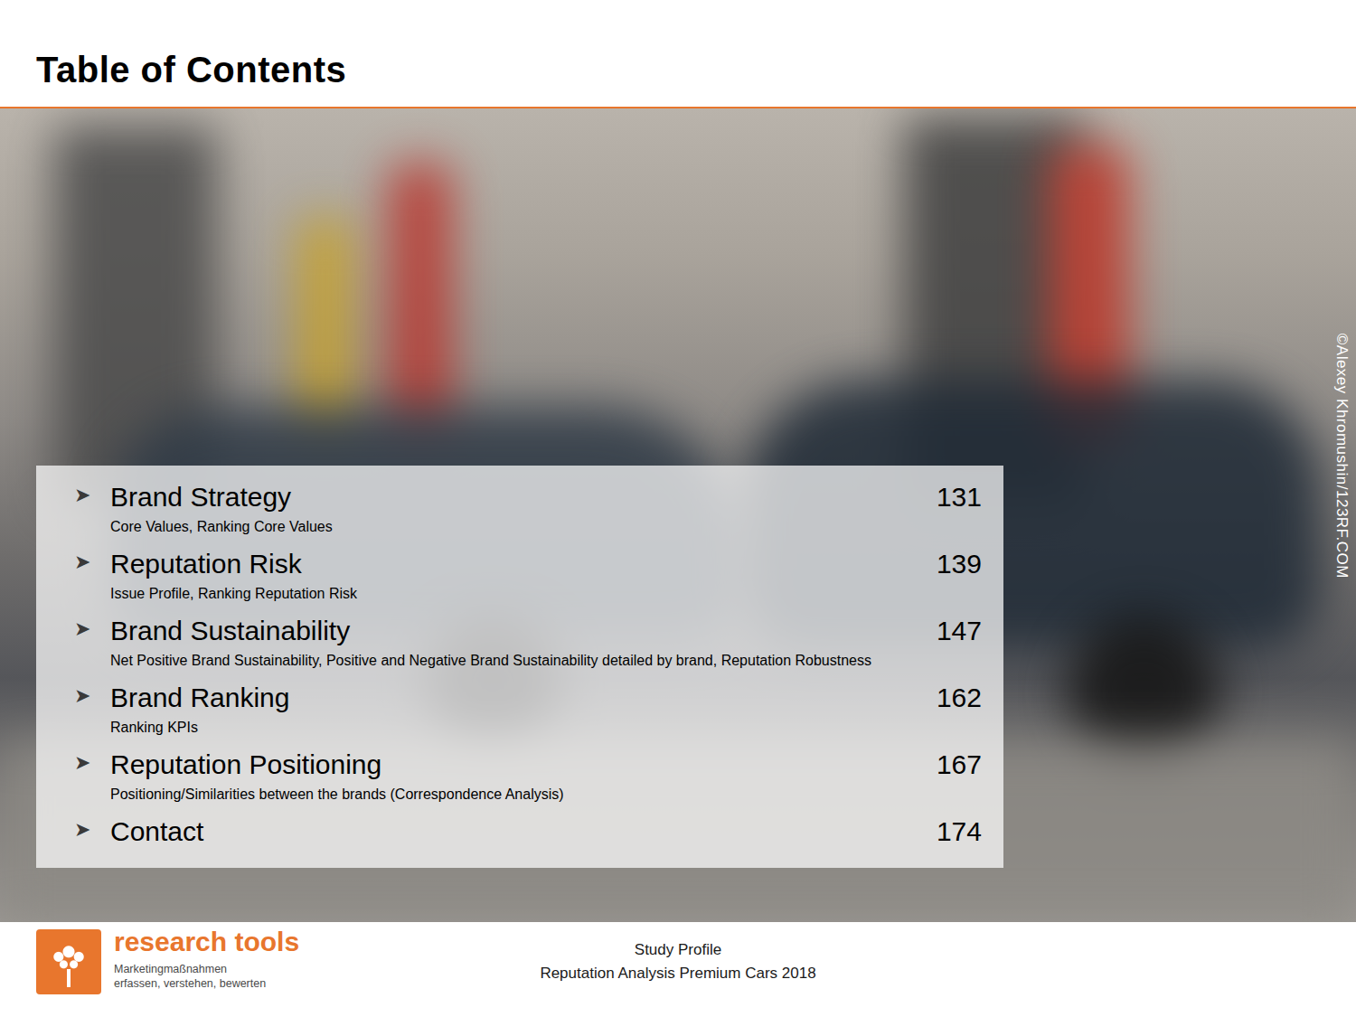Table of Contents
©Alexey Khromushin/123RF.COM
Brand Strategy 131
Core Values, Ranking Core Values
Reputation Risk 139
Issue Profile, Ranking Reputation Risk
Brand Sustainability 147
Net Positive Brand Sustainability, Positive and Negative Brand Sustainability detailed by brand, Reputation Robustness
Brand Ranking 162
Ranking KPIs
Reputation Positioning 167
Positioning/Similarities between the brands (Correspondence Analysis)
Contact 174
Study Profile
Reputation Analysis Premium Cars 2018
research tools
Marketingmaßnahmen
erfassen, verstehen, bewerten